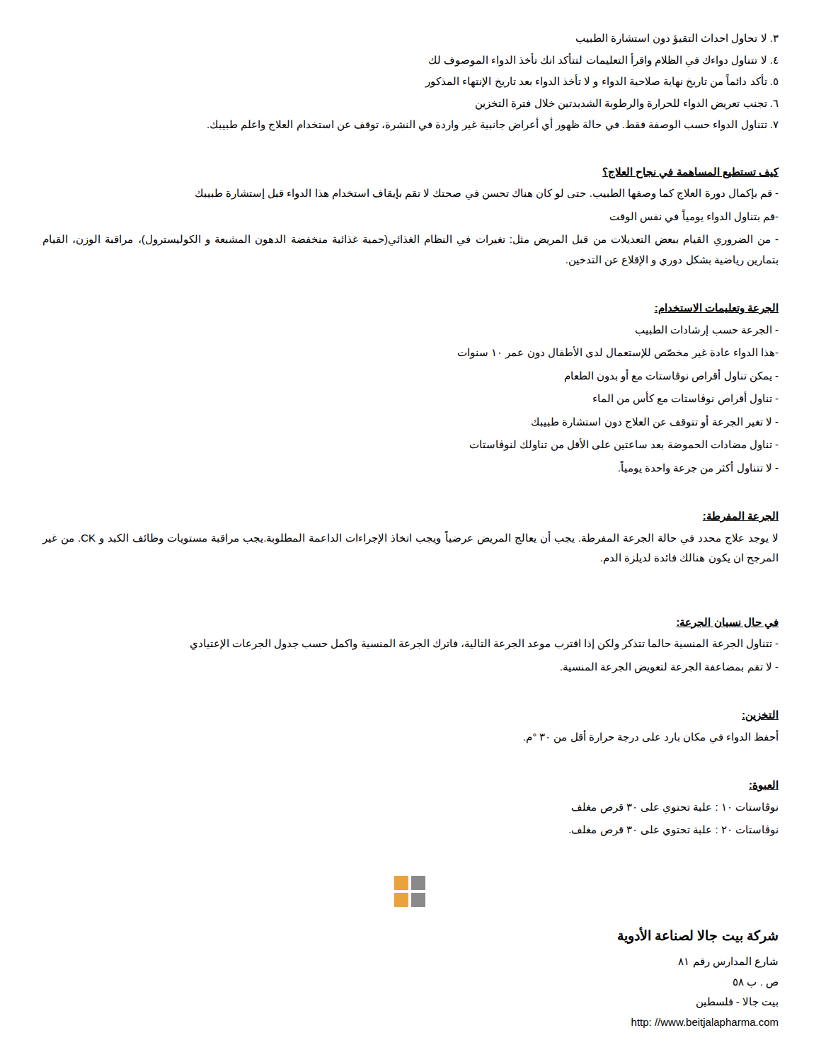٣. لا تحاول احداث التقيؤ دون استشارة الطبيب
٤. لا تتناول دواءك في الظلام واقرأ التعليمات لتتأكد انك تأخذ الدواء الموصوف لك
٥. تأكد دائماً من تاريخ نهاية صلاحية الدواء و لا تأخذ الدواء بعد تاريخ الإنتهاء المذكور
٦. تجنب تعريض الدواء للحرارة والرطوبة الشديدتين خلال فترة التخزين
٧. تتناول الدواء حسب الوصفة فقط. في حالة ظهور أي أعراض جانبية غير واردة في النشرة، توقف عن استخدام العلاج واعلم طبيبك.
كيف تستطيع المساهمة في نجاح العلاج؟
- قم بإكمال دورة العلاج كما وصفها الطبيب. حتى لو كان هناك تحسن في صحتك لا تقم بإيقاف استخدام هذا الدواء قبل إستشارة طبيبك
-قم بتناول الدواء يومياً في نفس الوقت
- من الضروري القيام ببعض التعديلات من قبل المريض مثل: تغيرات في النظام الغذائي(حمية غذائية منخفضة الدهون المشبعة و الكوليسترول)، مراقبة الوزن، القيام بتمارين رياضية بشكل دوري و الإقلاع عن التدخين.
الجرعة وتعليمات الاستخدام:
- الجرعة حسب إرشادات الطبيب
-هذا الدواء عادة غير مخصّص للإستعمال لدى الأطفال دون عمر ١٠ سنوات
- يمكن تناول أقراص نوڤاستات مع أو بدون الطعام
- تناول أقراص نوڤاستات مع كأس من الماء
- لا تغير الجرعة أو تتوقف عن العلاج دون استشارة طبيبك
- تناول مضادات الحموضة بعد ساعتين على الأقل من تناولك لنوڤاستات
- لا تتناول أكثر من جرعة واحدة يومياً.
الجرعة المفرطة:
لا يوجد علاج محدد في حالة الجرعة المفرطة. يجب أن يعالج المريض عرضياً ويجب اتخاذ الإجراءات الداعمة المطلوبة.يجب مراقبة مستويات وظائف الكبد و CK. من غير المرجح ان يكون هنالك فائدة لديلزة الدم.
في حال نسيان الجرعة:
- تتناول الجرعة المنسية حالما تتذكر ولكن إذا اقترب موعد الجرعة التالية، فاترك الجرعة المنسية واكمل حسب جدول الجرعات الإعتيادي
- لا تقم بمضاعفة الجرعة لتعويض الجرعة المنسية.
التخزين:
أحفظ الدواء في مكان بارد على درجة حرارة أقل من ٣٠ °م.
العبوة:
نوڤاستات ١٠ : علبة تحتوي على ٣٠ قرص مغلف
نوڤاستات ٢٠ : علبة تحتوي على ٣٠ قرص مغلف.
شركة بيت جالا لصناعة الأدوية
شارع المدارس رقم ٨١
ص . ب ٥٨
بيت جالا - فلسطين
http: //www.beitjalapharma.com